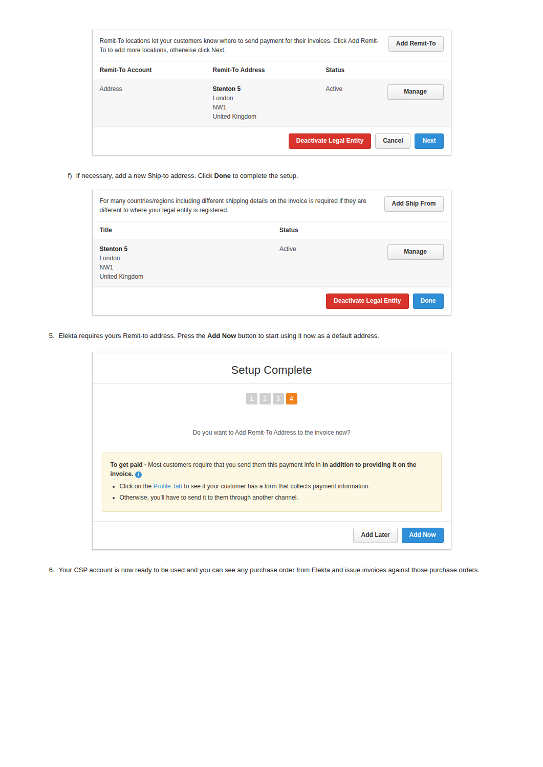Remit-To locations let your customers know where to send payment for their invoices. Click Add Remit-To to add more locations, otherwise click Next.
Add Remit-To
| Remit-To Account | Remit-To Address | Status | |
| --- | --- | --- | --- |
| Address | Stenton 5 London NW1 United Kingdom | Active | Manage |
Deactivate Legal Entity Cancel Next
f) If necessary, add a new Ship-to address. Click Done to complete the setup.
For many countries/regions including different shipping details on the invoice is required if they are different to where your legal entity is registered.
Add Ship From
| Title | Status | |
| --- | --- | --- |
| Stenton 5 London NW1 United Kingdom | Active | Manage |
Deactivate Legal Entity Done
5. Elekta requires yours Remit-to address. Press the Add Now button to start using it now as a default address.
Setup Complete
1 2 3 4
Do you want to Add Remit-To Address to the invoice now?
To get paid - Most customers require that you send them this payment info in in addition to providing it on the invoice. i
Click on the Profile Tab to see if your customer has a form that collects payment information.
Otherwise, you'll have to send it to them through another channel.
Add Later Add Now
6. Your CSP account is now ready to be used and you can see any purchase order from Elekta and issue invoices against those purchase orders.